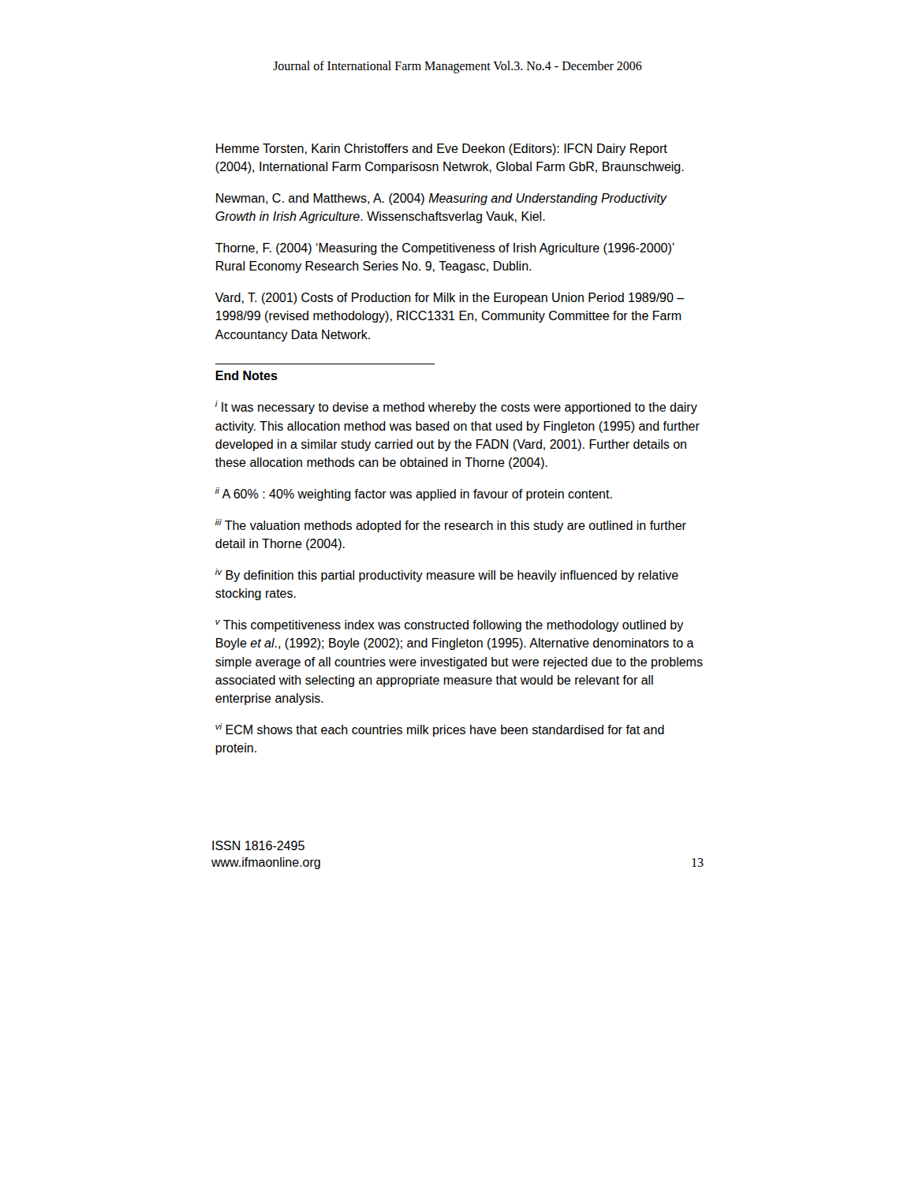Journal of International Farm Management Vol.3. No.4 - December 2006
Hemme Torsten, Karin Christoffers and Eve Deekon (Editors): IFCN Dairy Report (2004), International Farm Comparisosn Netwrok, Global Farm GbR, Braunschweig.
Newman, C. and Matthews, A. (2004) Measuring and Understanding Productivity Growth in Irish Agriculture. Wissenschaftsverlag Vauk, Kiel.
Thorne, F. (2004) ‘Measuring the Competitiveness of Irish Agriculture (1996-2000)’ Rural Economy Research Series No. 9, Teagasc, Dublin.
Vard, T. (2001) Costs of Production for Milk in the European Union Period 1989/90 – 1998/99 (revised methodology), RICC1331 En, Community Committee for the Farm Accountancy Data Network.
End Notes
i It was necessary to devise a method whereby the costs were apportioned to the dairy activity. This allocation method was based on that used by Fingleton (1995) and further developed in a similar study carried out by the FADN (Vard, 2001). Further details on these allocation methods can be obtained in Thorne (2004).
ii A 60% : 40% weighting factor was applied in favour of protein content.
iii The valuation methods adopted for the research in this study are outlined in further detail in Thorne (2004).
iv By definition this partial productivity measure will be heavily influenced by relative stocking rates.
v This competitiveness index was constructed following the methodology outlined by Boyle et al., (1992); Boyle (2002); and Fingleton (1995). Alternative denominators to a simple average of all countries were investigated but were rejected due to the problems associated with selecting an appropriate measure that would be relevant for all enterprise analysis.
vi ECM shows that each countries milk prices have been standardised for fat and protein.
ISSN 1816-2495
www.ifmaonline.org
13